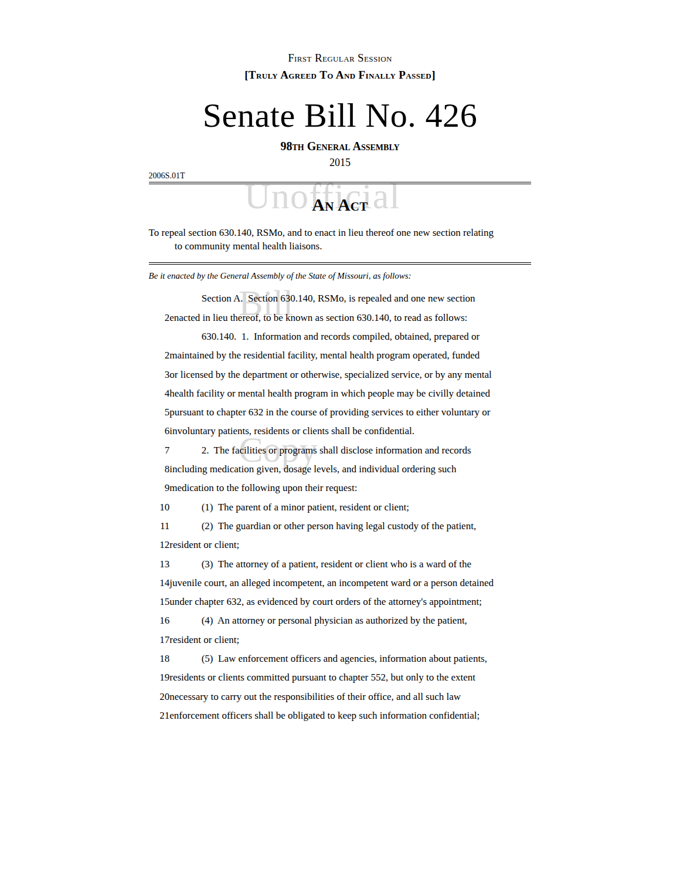Unofficial
Bill
Copy
First Regular Session [Truly Agreed To And Finally Passed]
Senate Bill No. 426
98th General Assembly
2015
2006S.01T
An Act
To repeal section 630.140, RSMo, and to enact in lieu thereof one new section relating to community mental health liaisons.
Be it enacted by the General Assembly of the State of Missouri, as follows:
| | Section A. Section 630.140, RSMo, is repealed and one new section |
| 2 | enacted in lieu thereof, to be known as section 630.140, to read as follows: |
| | 630.140. 1. Information and records compiled, obtained, prepared or |
| 2 | maintained by the residential facility, mental health program operated, funded |
| 3 | or licensed by the department or otherwise, specialized service, or by any mental |
| 4 | health facility or mental health program in which people may be civilly detained |
| 5 | pursuant to chapter 632 in the course of providing services to either voluntary or |
| 6 | involuntary patients, residents or clients shall be confidential. |
| 7 | 2. The facilities or programs shall disclose information and records |
| 8 | including medication given, dosage levels, and individual ordering such |
| 9 | medication to the following upon their request: |
| 10 | (1) The parent of a minor patient, resident or client; |
| 11 | (2) The guardian or other person having legal custody of the patient, |
| 12 | resident or client; |
| 13 | (3) The attorney of a patient, resident or client who is a ward of the |
| 14 | juvenile court, an alleged incompetent, an incompetent ward or a person detained |
| 15 | under chapter 632, as evidenced by court orders of the attorney's appointment; |
| 16 | (4) An attorney or personal physician as authorized by the patient, |
| 17 | resident or client; |
| 18 | (5) Law enforcement officers and agencies, information about patients, |
| 19 | residents or clients committed pursuant to chapter 552, but only to the extent |
| 20 | necessary to carry out the responsibilities of their office, and all such law |
| 21 | enforcement officers shall be obligated to keep such information confidential; |